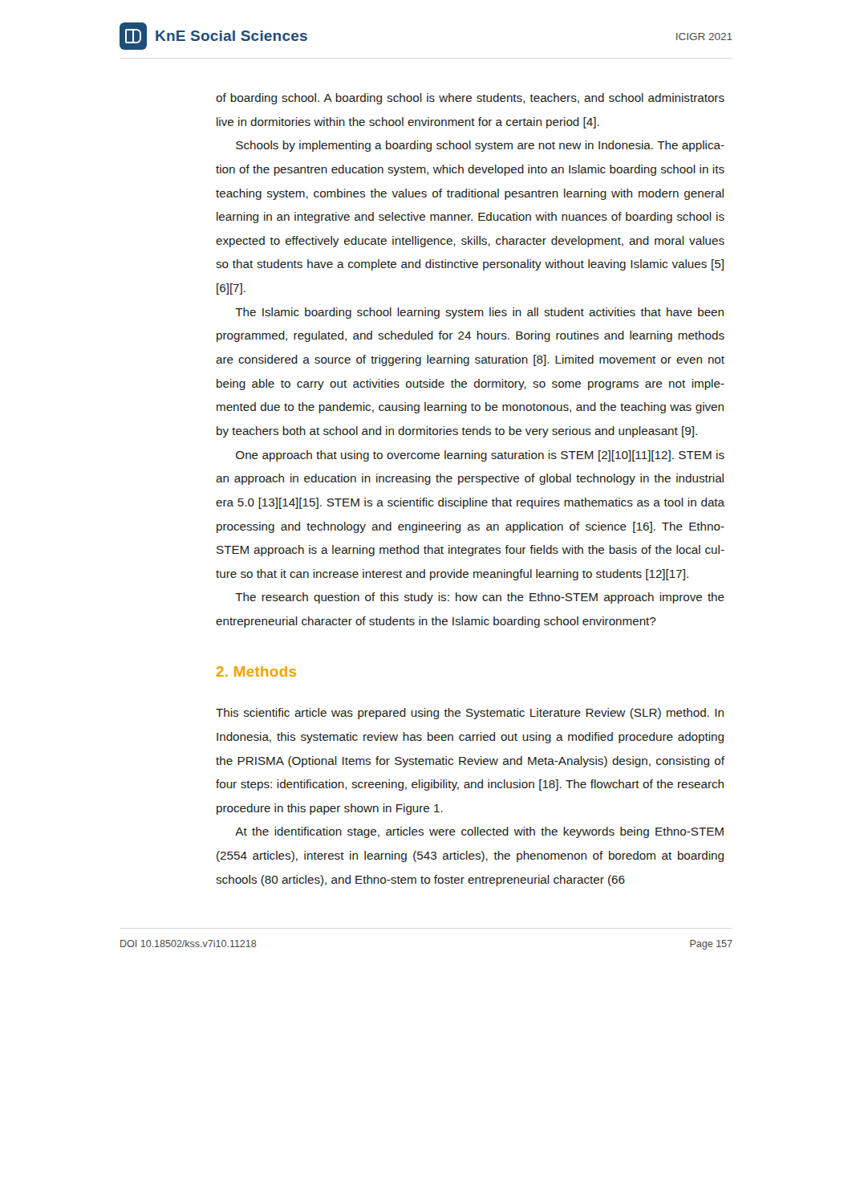KnE Social Sciences
ICIGR 2021
of boarding school. A boarding school is where students, teachers, and school administrators live in dormitories within the school environment for a certain period [4].
Schools by implementing a boarding school system are not new in Indonesia. The application of the pesantren education system, which developed into an Islamic boarding school in its teaching system, combines the values of traditional pesantren learning with modern general learning in an integrative and selective manner. Education with nuances of boarding school is expected to effectively educate intelligence, skills, character development, and moral values so that students have a complete and distinctive personality without leaving Islamic values [5][6][7].
The Islamic boarding school learning system lies in all student activities that have been programmed, regulated, and scheduled for 24 hours. Boring routines and learning methods are considered a source of triggering learning saturation [8]. Limited movement or even not being able to carry out activities outside the dormitory, so some programs are not implemented due to the pandemic, causing learning to be monotonous, and the teaching was given by teachers both at school and in dormitories tends to be very serious and unpleasant [9].
One approach that using to overcome learning saturation is STEM [2][10][11][12]. STEM is an approach in education in increasing the perspective of global technology in the industrial era 5.0 [13][14][15]. STEM is a scientific discipline that requires mathematics as a tool in data processing and technology and engineering as an application of science [16]. The Ethno-STEM approach is a learning method that integrates four fields with the basis of the local culture so that it can increase interest and provide meaningful learning to students [12][17].
The research question of this study is: how can the Ethno-STEM approach improve the entrepreneurial character of students in the Islamic boarding school environment?
2. Methods
This scientific article was prepared using the Systematic Literature Review (SLR) method. In Indonesia, this systematic review has been carried out using a modified procedure adopting the PRISMA (Optional Items for Systematic Review and Meta-Analysis) design, consisting of four steps: identification, screening, eligibility, and inclusion [18]. The flowchart of the research procedure in this paper shown in Figure 1.
At the identification stage, articles were collected with the keywords being Ethno-STEM (2554 articles), interest in learning (543 articles), the phenomenon of boredom at boarding schools (80 articles), and Ethno-stem to foster entrepreneurial character (66
DOI 10.18502/kss.v7i10.11218
Page 157